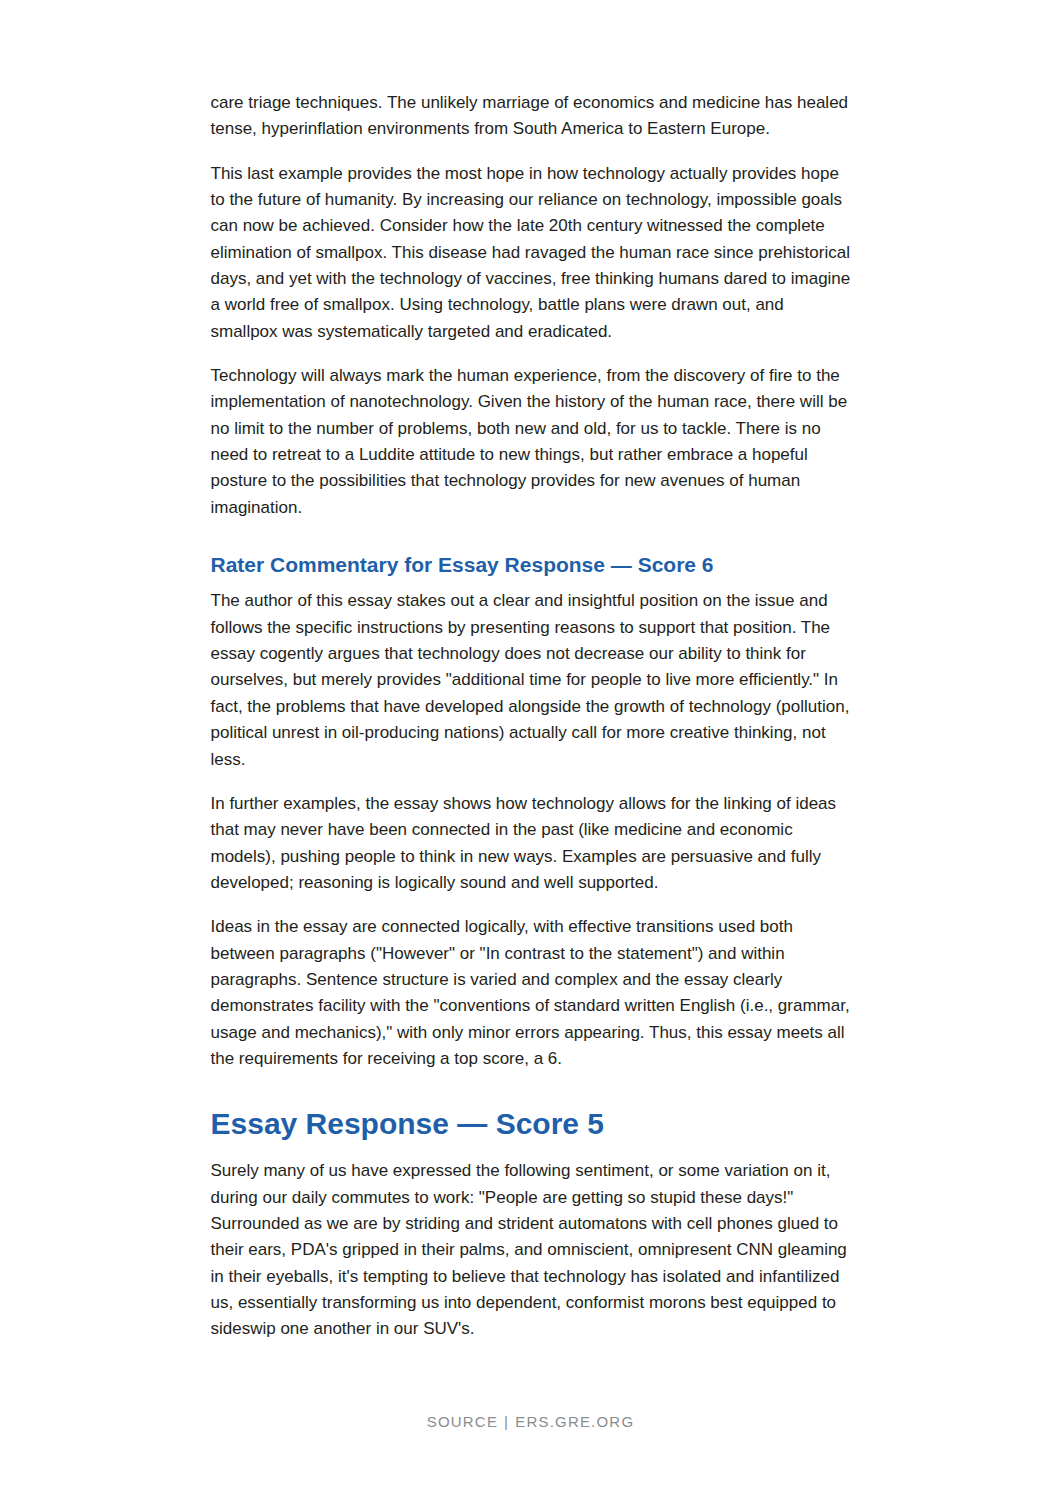care triage techniques. The unlikely marriage of economics and medicine has healed tense, hyperinflation environments from South America to Eastern Europe.
This last example provides the most hope in how technology actually provides hope to the future of humanity. By increasing our reliance on technology, impossible goals can now be achieved. Consider how the late 20th century witnessed the complete elimination of smallpox. This disease had ravaged the human race since prehistorical days, and yet with the technology of vaccines, free thinking humans dared to imagine a world free of smallpox. Using technology, battle plans were drawn out, and smallpox was systematically targeted and eradicated.
Technology will always mark the human experience, from the discovery of fire to the implementation of nanotechnology. Given the history of the human race, there will be no limit to the number of problems, both new and old, for us to tackle. There is no need to retreat to a Luddite attitude to new things, but rather embrace a hopeful posture to the possibilities that technology provides for new avenues of human imagination.
Rater Commentary for Essay Response — Score 6
The author of this essay stakes out a clear and insightful position on the issue and follows the specific instructions by presenting reasons to support that position. The essay cogently argues that technology does not decrease our ability to think for ourselves, but merely provides "additional time for people to live more efficiently." In fact, the problems that have developed alongside the growth of technology (pollution, political unrest in oil-producing nations) actually call for more creative thinking, not less.
In further examples, the essay shows how technology allows for the linking of ideas that may never have been connected in the past (like medicine and economic models), pushing people to think in new ways. Examples are persuasive and fully developed; reasoning is logically sound and well supported.
Ideas in the essay are connected logically, with effective transitions used both between paragraphs ("However" or "In contrast to the statement") and within paragraphs. Sentence structure is varied and complex and the essay clearly demonstrates facility with the "conventions of standard written English (i.e., grammar, usage and mechanics)," with only minor errors appearing. Thus, this essay meets all the requirements for receiving a top score, a 6.
Essay Response — Score 5
Surely many of us have expressed the following sentiment, or some variation on it, during our daily commutes to work: "People are getting so stupid these days!" Surrounded as we are by striding and strident automatons with cell phones glued to their ears, PDA's gripped in their palms, and omniscient, omnipresent CNN gleaming in their eyeballs, it's tempting to believe that technology has isolated and infantilized us, essentially transforming us into dependent, conformist morons best equipped to sideswip one another in our SUV's.
SOURCE|ERS.GRE.ORG